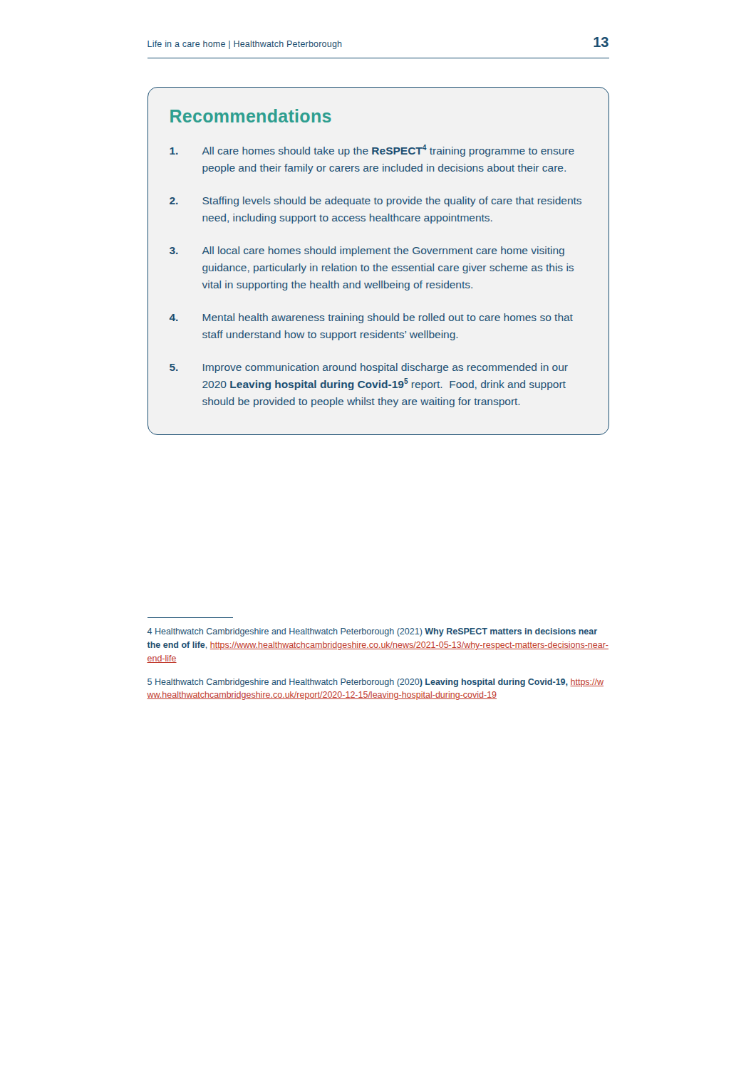Life in a care home | Healthwatch Peterborough
13
Recommendations
1. All care homes should take up the ReSPECT4 training programme to ensure people and their family or carers are included in decisions about their care.
2. Staffing levels should be adequate to provide the quality of care that residents need, including support to access healthcare appointments.
3. All local care homes should implement the Government care home visiting guidance, particularly in relation to the essential care giver scheme as this is vital in supporting the health and wellbeing of residents.
4. Mental health awareness training should be rolled out to care homes so that staff understand how to support residents’ wellbeing.
5. Improve communication around hospital discharge as recommended in our 2020 Leaving hospital during Covid-195 report. Food, drink and support should be provided to people whilst they are waiting for transport.
4 Healthwatch Cambridgeshire and Healthwatch Peterborough (2021) Why ReSPECT matters in decisions near the end of life, https://www.healthwatchcambridgeshire.co.uk/news/2021-05-13/why-respect-matters-decisions-near-end-life
5 Healthwatch Cambridgeshire and Healthwatch Peterborough (2020) Leaving hospital during Covid-19, https://www.healthwatchcambridgeshire.co.uk/report/2020-12-15/leaving-hospital-during-covid-19